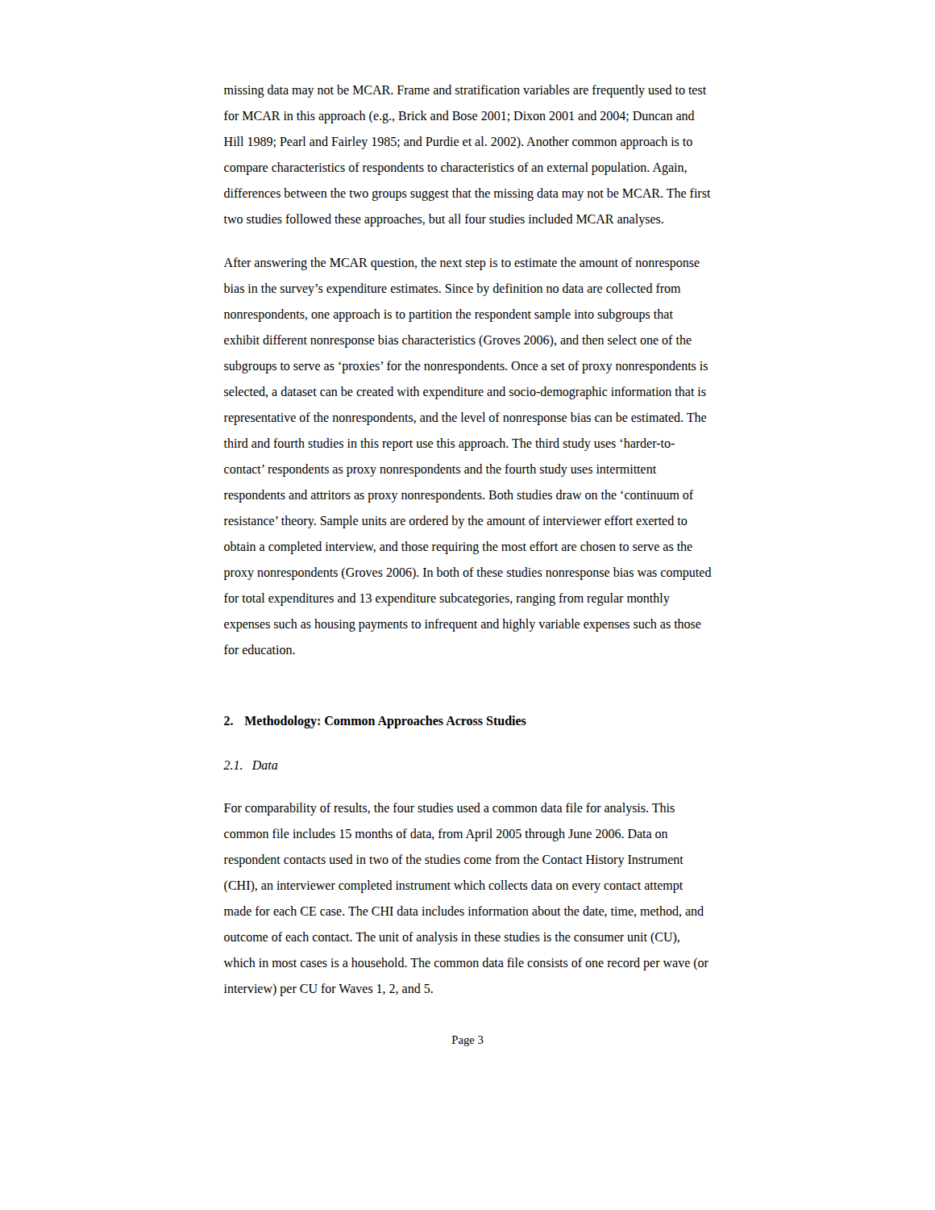missing data may not be MCAR. Frame and stratification variables are frequently used to test for MCAR in this approach (e.g., Brick and Bose 2001; Dixon 2001 and 2004; Duncan and Hill 1989; Pearl and Fairley 1985; and Purdie et al. 2002). Another common approach is to compare characteristics of respondents to characteristics of an external population. Again, differences between the two groups suggest that the missing data may not be MCAR. The first two studies followed these approaches, but all four studies included MCAR analyses.
After answering the MCAR question, the next step is to estimate the amount of nonresponse bias in the survey’s expenditure estimates. Since by definition no data are collected from nonrespondents, one approach is to partition the respondent sample into subgroups that exhibit different nonresponse bias characteristics (Groves 2006), and then select one of the subgroups to serve as ‘proxies’ for the nonrespondents. Once a set of proxy nonrespondents is selected, a dataset can be created with expenditure and socio-demographic information that is representative of the nonrespondents, and the level of nonresponse bias can be estimated. The third and fourth studies in this report use this approach. The third study uses ‘harder-to-contact’ respondents as proxy nonrespondents and the fourth study uses intermittent respondents and attritors as proxy nonrespondents. Both studies draw on the ‘continuum of resistance’ theory. Sample units are ordered by the amount of interviewer effort exerted to obtain a completed interview, and those requiring the most effort are chosen to serve as the proxy nonrespondents (Groves 2006). In both of these studies nonresponse bias was computed for total expenditures and 13 expenditure subcategories, ranging from regular monthly expenses such as housing payments to infrequent and highly variable expenses such as those for education.
2. Methodology: Common Approaches Across Studies
2.1. Data
For comparability of results, the four studies used a common data file for analysis. This common file includes 15 months of data, from April 2005 through June 2006. Data on respondent contacts used in two of the studies come from the Contact History Instrument (CHI), an interviewer completed instrument which collects data on every contact attempt made for each CE case. The CHI data includes information about the date, time, method, and outcome of each contact. The unit of analysis in these studies is the consumer unit (CU), which in most cases is a household. The common data file consists of one record per wave (or interview) per CU for Waves 1, 2, and 5.
Page 3